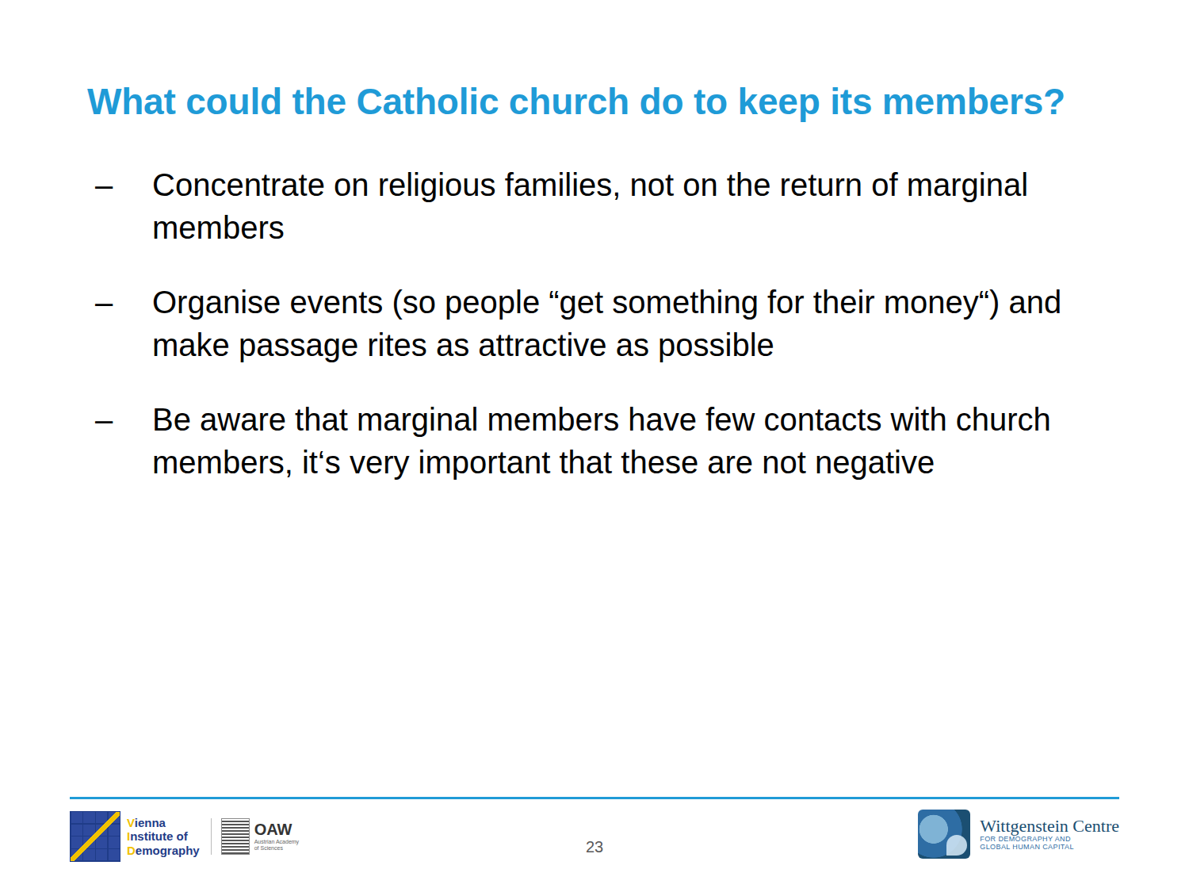What could the Catholic church do to keep its members?
Concentrate on religious families, not on the return of marginal members
Organise events (so people “get something for their money“) and make passage rites as attractive as possible
Be aware that marginal members have few contacts with church members, it‘s very important that these are not negative
Vienna
Institute of
Demography
OAW
Austrian Academy
of Sciences
23
Wittgenstein Centre
for Demography and
Global Human Capital